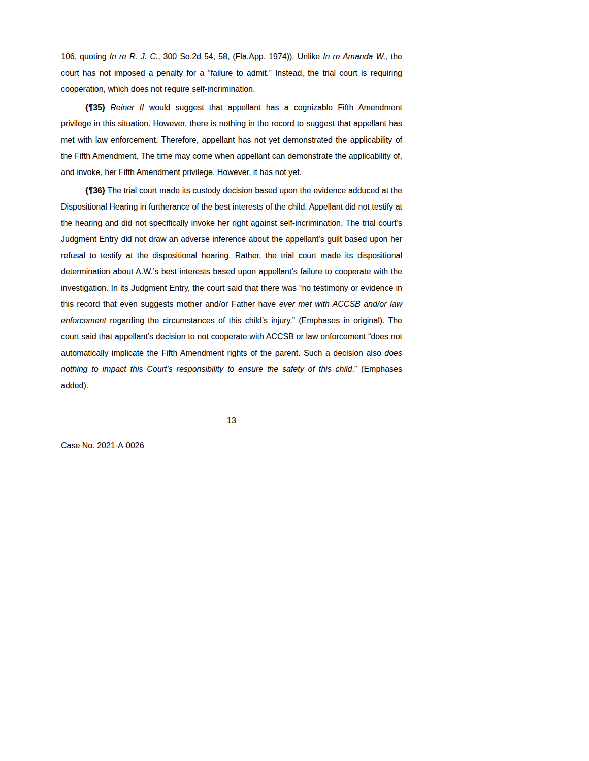106, quoting In re R. J. C., 300 So.2d 54, 58, (Fla.App. 1974)). Unlike In re Amanda W., the court has not imposed a penalty for a “failure to admit.” Instead, the trial court is requiring cooperation, which does not require self-incrimination.
{¶35} Reiner II would suggest that appellant has a cognizable Fifth Amendment privilege in this situation. However, there is nothing in the record to suggest that appellant has met with law enforcement. Therefore, appellant has not yet demonstrated the applicability of the Fifth Amendment. The time may come when appellant can demonstrate the applicability of, and invoke, her Fifth Amendment privilege. However, it has not yet.
{¶36} The trial court made its custody decision based upon the evidence adduced at the Dispositional Hearing in furtherance of the best interests of the child. Appellant did not testify at the hearing and did not specifically invoke her right against self-incrimination. The trial court’s Judgment Entry did not draw an adverse inference about the appellant’s guilt based upon her refusal to testify at the dispositional hearing. Rather, the trial court made its dispositional determination about A.W.’s best interests based upon appellant’s failure to cooperate with the investigation. In its Judgment Entry, the court said that there was “no testimony or evidence in this record that even suggests mother and/or Father have ever met with ACCSB and/or law enforcement regarding the circumstances of this child’s injury.” (Emphases in original). The court said that appellant’s decision to not cooperate with ACCSB or law enforcement “does not automatically implicate the Fifth Amendment rights of the parent. Such a decision also does nothing to impact this Court’s responsibility to ensure the safety of this child.” (Emphases added).
13
Case No. 2021-A-0026